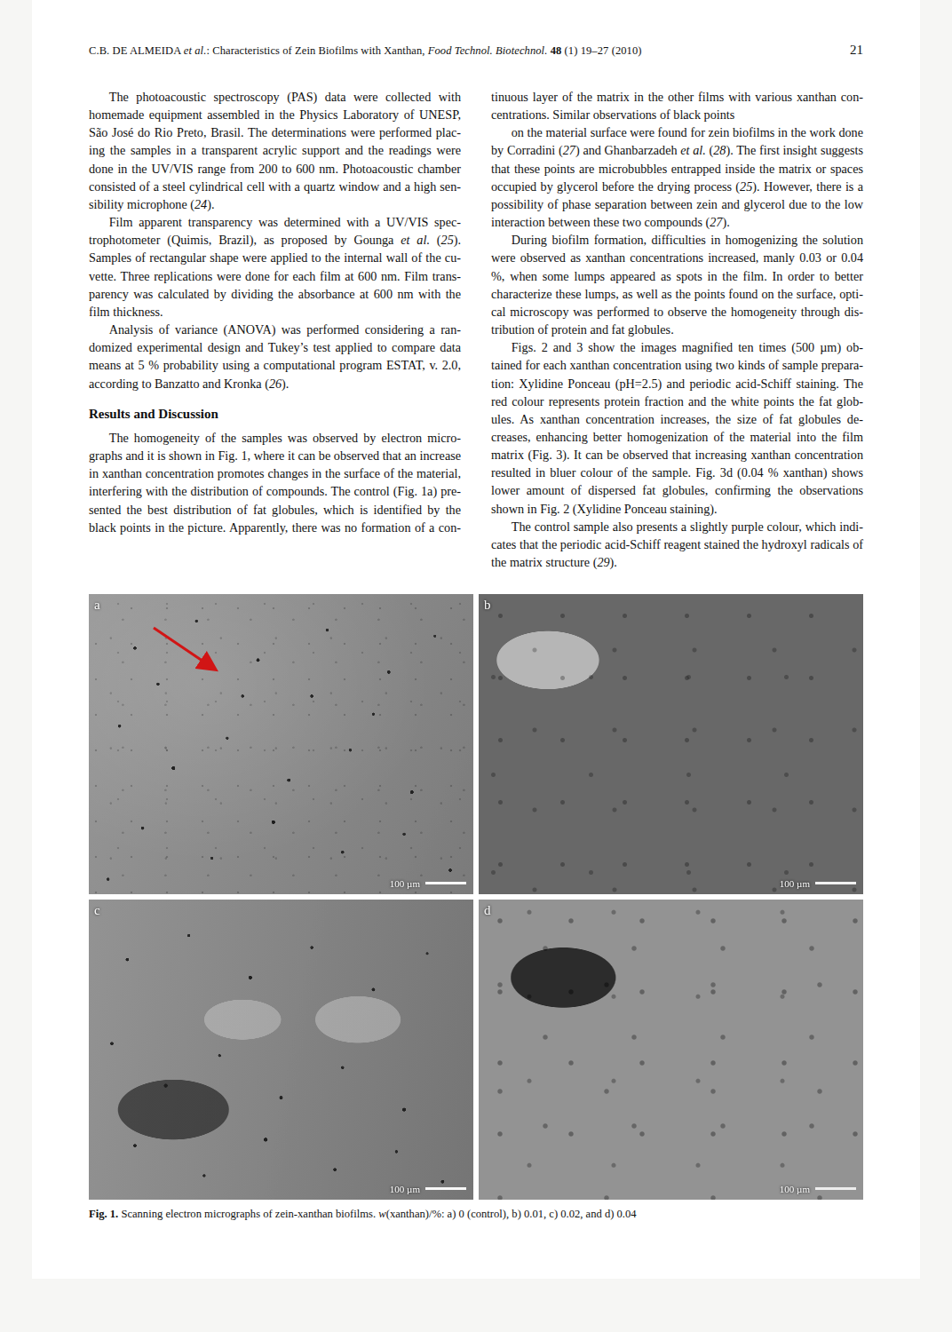C.B. DE ALMEIDA et al.: Characteristics of Zein Biofilms with Xanthan, Food Technol. Biotechnol. 48 (1) 19–27 (2010)
21
The photoacoustic spectroscopy (PAS) data were collected with homemade equipment assembled in the Physics Laboratory of UNESP, São José do Rio Preto, Brasil. The determinations were performed placing the samples in a transparent acrylic support and the readings were done in the UV/VIS range from 200 to 600 nm. Photoacoustic chamber consisted of a steel cylindrical cell with a quartz window and a high sensibility microphone (24).
Film apparent transparency was determined with a UV/VIS spectrophotometer (Quimis, Brazil), as proposed by Gounga et al. (25). Samples of rectangular shape were applied to the internal wall of the cuvette. Three replications were done for each film at 600 nm. Film transparency was calculated by dividing the absorbance at 600 nm with the film thickness.
Analysis of variance (ANOVA) was performed considering a randomized experimental design and Tukey’s test applied to compare data means at 5 % probability using a computational program ESTAT, v. 2.0, according to Banzatto and Kronka (26).
Results and Discussion
The homogeneity of the samples was observed by electron micrographs and it is shown in Fig. 1, where it can be observed that an increase in xanthan concentration promotes changes in the surface of the material, interfering with the distribution of compounds. The control (Fig. 1a) presented the best distribution of fat globules, which is identified by the black points in the picture. Apparently, there was no formation of a continuous layer of the matrix in the other films with various xanthan concentrations. Similar observations of black points
on the material surface were found for zein biofilms in the work done by Corradini (27) and Ghanbarzadeh et al. (28). The first insight suggests that these points are microbubbles entrapped inside the matrix or spaces occupied by glycerol before the drying process (25). However, there is a possibility of phase separation between zein and glycerol due to the low interaction between these two compounds (27).
During biofilm formation, difficulties in homogenizing the solution were observed as xanthan concentrations increased, manly 0.03 or 0.04 %, when some lumps appeared as spots in the film. In order to better characterize these lumps, as well as the points found on the surface, optical microscopy was performed to observe the homogeneity through distribution of protein and fat globules.
Figs. 2 and 3 show the images magnified ten times (500 µm) obtained for each xanthan concentration using two kinds of sample preparation: Xylidine Ponceau (pH=2.5) and periodic acid-Schiff staining. The red colour represents protein fraction and the white points the fat globules. As xanthan concentration increases, the size of fat globules decreases, enhancing better homogenization of the material into the film matrix (Fig. 3). It can be observed that increasing xanthan concentration resulted in bluer colour of the sample. Fig. 3d (0.04 % xanthan) shows lower amount of dispersed fat globules, confirming the observations shown in Fig. 2 (Xylidine Ponceau staining).
The control sample also presents a slightly purple colour, which indicates that the periodic acid-Schiff reagent stained the hydroxyl radicals of the matrix structure (29).
a 100 µm
b 100 µm
c 100 µm
d 100 µm
Fig. 1. Scanning electron micrographs of zein-xanthan biofilms. w(xanthan)/%: a) 0 (control), b) 0.01, c) 0.02, and d) 0.04